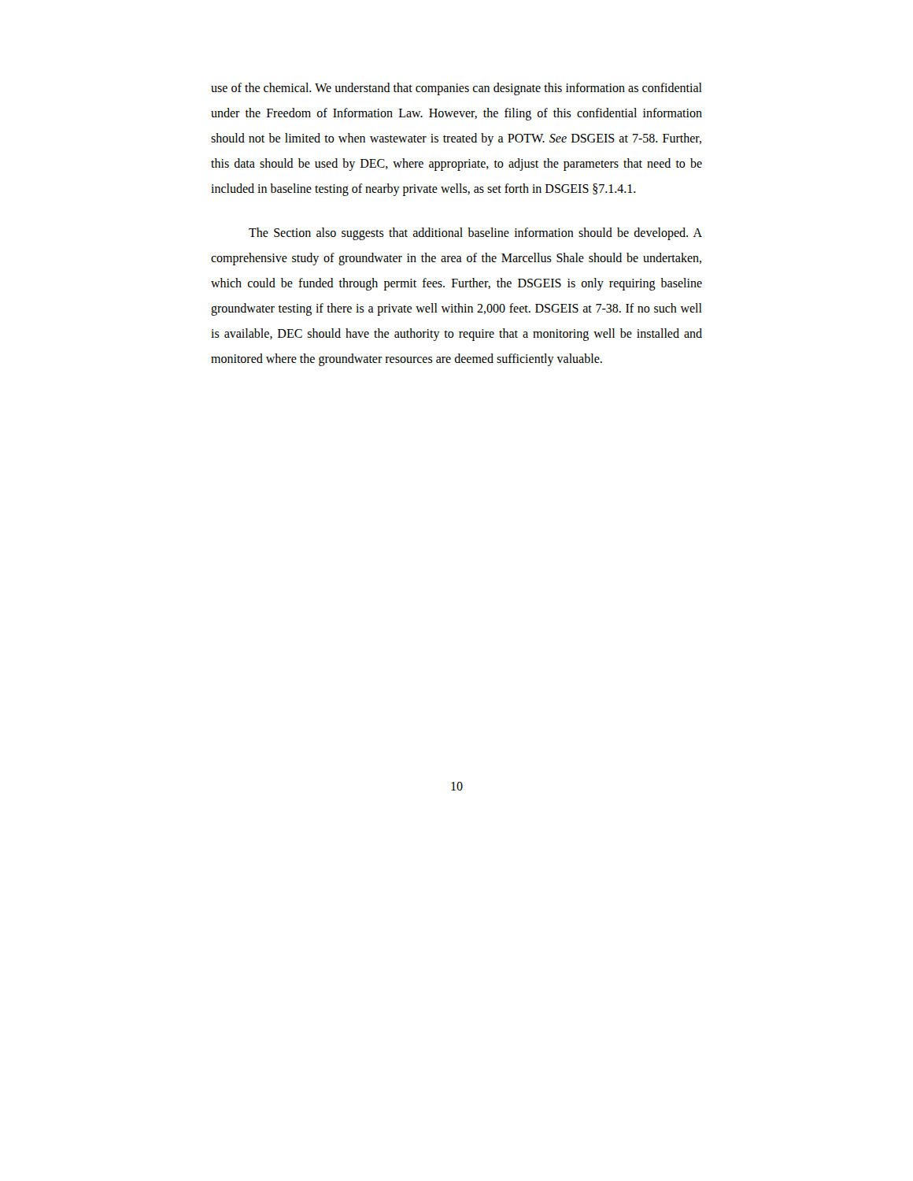use of the chemical. We understand that companies can designate this information as confidential under the Freedom of Information Law. However, the filing of this confidential information should not be limited to when wastewater is treated by a POTW. See DSGEIS at 7-58. Further, this data should be used by DEC, where appropriate, to adjust the parameters that need to be included in baseline testing of nearby private wells, as set forth in DSGEIS §7.1.4.1.
The Section also suggests that additional baseline information should be developed. A comprehensive study of groundwater in the area of the Marcellus Shale should be undertaken, which could be funded through permit fees. Further, the DSGEIS is only requiring baseline groundwater testing if there is a private well within 2,000 feet. DSGEIS at 7-38. If no such well is available, DEC should have the authority to require that a monitoring well be installed and monitored where the groundwater resources are deemed sufficiently valuable.
10